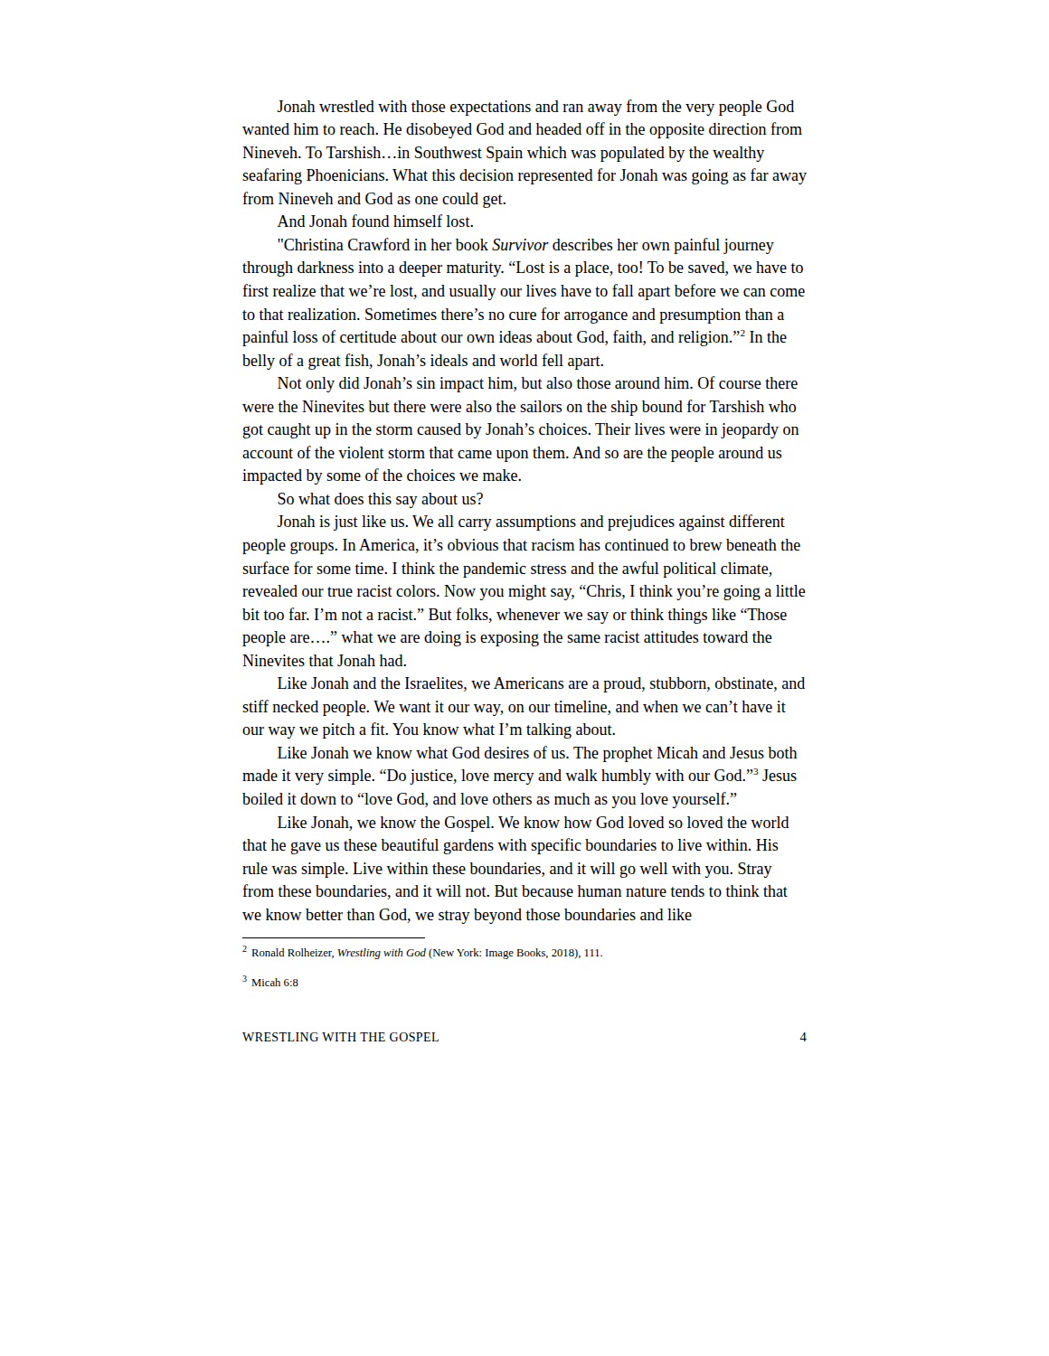Jonah wrestled with those expectations and ran away from the very people God wanted him to reach. He disobeyed God and headed off in the opposite direction from Nineveh. To Tarshish…in Southwest Spain which was populated by the wealthy seafaring Phoenicians. What this decision represented for Jonah was going as far away from Nineveh and God as one could get.
And Jonah found himself lost.
"Christina Crawford in her book Survivor describes her own painful journey through darkness into a deeper maturity. “Lost is a place, too! To be saved, we have to first realize that we’re lost, and usually our lives have to fall apart before we can come to that realization. Sometimes there’s no cure for arrogance and presumption than a painful loss of certitude about our own ideas about God, faith, and religion.”2 In the belly of a great fish, Jonah’s ideals and world fell apart.
Not only did Jonah’s sin impact him, but also those around him. Of course there were the Ninevites but there were also the sailors on the ship bound for Tarshish who got caught up in the storm caused by Jonah’s choices. Their lives were in jeopardy on account of the violent storm that came upon them. And so are the people around us impacted by some of the choices we make.
So what does this say about us?
Jonah is just like us. We all carry assumptions and prejudices against different people groups. In America, it’s obvious that racism has continued to brew beneath the surface for some time. I think the pandemic stress and the awful political climate, revealed our true racist colors. Now you might say, “Chris, I think you’re going a little bit too far. I’m not a racist.” But folks, whenever we say or think things like “Those people are….” what we are doing is exposing the same racist attitudes toward the Ninevites that Jonah had.
Like Jonah and the Israelites, we Americans are a proud, stubborn, obstinate, and stiff necked people. We want it our way, on our timeline, and when we can’t have it our way we pitch a fit. You know what I’m talking about.
Like Jonah we know what God desires of us. The prophet Micah and Jesus both made it very simple. “Do justice, love mercy and walk humbly with our God.”3 Jesus boiled it down to “love God, and love others as much as you love yourself.”
Like Jonah, we know the Gospel. We know how God loved so loved the world that he gave us these beautiful gardens with specific boundaries to live within. His rule was simple. Live within these boundaries, and it will go well with you. Stray from these boundaries, and it will not. But because human nature tends to think that we know better than God, we stray beyond those boundaries and like
2 Ronald Rolheizer, Wrestling with God (New York: Image Books, 2018), 111.
3 Micah 6:8
Wrestling with the Gospel 4